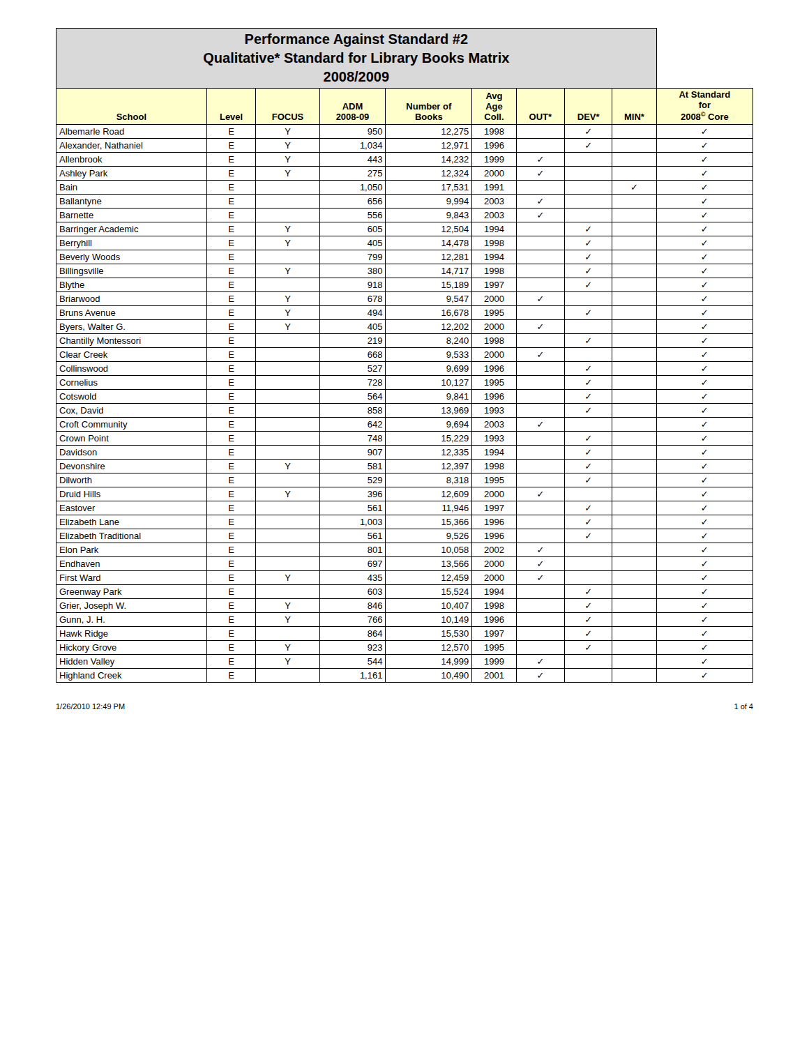| Performance Against Standard #2 Qualitative* Standard for Library Books Matrix 2008/2009 |
| --- |
| School | Level | FOCUS | ADM 2008-09 | Number of Books | Avg Age Coll. | OUT* | DEV* | MIN* | At Standard for 2008 © Core |
| Albemarle Road | E | Y | 950 | 12,275 | 1998 | | ✓ | | ✓ |
| Alexander, Nathaniel | E | Y | 1,034 | 12,971 | 1996 | | ✓ | | ✓ |
| Allenbrook | E | Y | 443 | 14,232 | 1999 | ✓ | | | ✓ |
| Ashley Park | E | Y | 275 | 12,324 | 2000 | ✓ | | | ✓ |
| Bain | E | | 1,050 | 17,531 | 1991 | | | ✓ | ✓ |
| Ballantyne | E | | 656 | 9,994 | 2003 | ✓ | | | ✓ |
| Barnette | E | | 556 | 9,843 | 2003 | ✓ | | | ✓ |
| Barringer Academic | E | Y | 605 | 12,504 | 1994 | | ✓ | | ✓ |
| Berryhill | E | Y | 405 | 14,478 | 1998 | | ✓ | | ✓ |
| Beverly Woods | E | | 799 | 12,281 | 1994 | | ✓ | | ✓ |
| Billingsville | E | Y | 380 | 14,717 | 1998 | | ✓ | | ✓ |
| Blythe | E | | 918 | 15,189 | 1997 | | ✓ | | ✓ |
| Briarwood | E | Y | 678 | 9,547 | 2000 | ✓ | | | ✓ |
| Bruns Avenue | E | Y | 494 | 16,678 | 1995 | | ✓ | | ✓ |
| Byers, Walter G. | E | Y | 405 | 12,202 | 2000 | ✓ | | | ✓ |
| Chantilly Montessori | E | | 219 | 8,240 | 1998 | | ✓ | | ✓ |
| Clear Creek | E | | 668 | 9,533 | 2000 | ✓ | | | ✓ |
| Collinswood | E | | 527 | 9,699 | 1996 | | ✓ | | ✓ |
| Cornelius | E | | 728 | 10,127 | 1995 | | ✓ | | ✓ |
| Cotswold | E | | 564 | 9,841 | 1996 | | ✓ | | ✓ |
| Cox, David | E | | 858 | 13,969 | 1993 | | ✓ | | ✓ |
| Croft Community | E | | 642 | 9,694 | 2003 | ✓ | | | ✓ |
| Crown Point | E | | 748 | 15,229 | 1993 | | ✓ | | ✓ |
| Davidson | E | | 907 | 12,335 | 1994 | | ✓ | | ✓ |
| Devonshire | E | Y | 581 | 12,397 | 1998 | | ✓ | | ✓ |
| Dilworth | E | | 529 | 8,318 | 1995 | | ✓ | | ✓ |
| Druid Hills | E | Y | 396 | 12,609 | 2000 | ✓ | | | ✓ |
| Eastover | E | | 561 | 11,946 | 1997 | | ✓ | | ✓ |
| Elizabeth Lane | E | | 1,003 | 15,366 | 1996 | | ✓ | | ✓ |
| Elizabeth Traditional | E | | 561 | 9,526 | 1996 | | ✓ | | ✓ |
| Elon Park | E | | 801 | 10,058 | 2002 | ✓ | | | ✓ |
| Endhaven | E | | 697 | 13,566 | 2000 | ✓ | | | ✓ |
| First Ward | E | Y | 435 | 12,459 | 2000 | ✓ | | | ✓ |
| Greenway Park | E | | 603 | 15,524 | 1994 | | ✓ | | ✓ |
| Grier, Joseph W. | E | Y | 846 | 10,407 | 1998 | | ✓ | | ✓ |
| Gunn, J. H. | E | Y | 766 | 10,149 | 1996 | | ✓ | | ✓ |
| Hawk Ridge | E | | 864 | 15,530 | 1997 | | ✓ | | ✓ |
| Hickory Grove | E | Y | 923 | 12,570 | 1995 | | ✓ | | ✓ |
| Hidden Valley | E | Y | 544 | 14,999 | 1999 | ✓ | | | ✓ |
| Highland Creek | E | | 1,161 | 10,490 | 2001 | ✓ | | | ✓ |
1/26/2010 12:49 PM 1 of 4